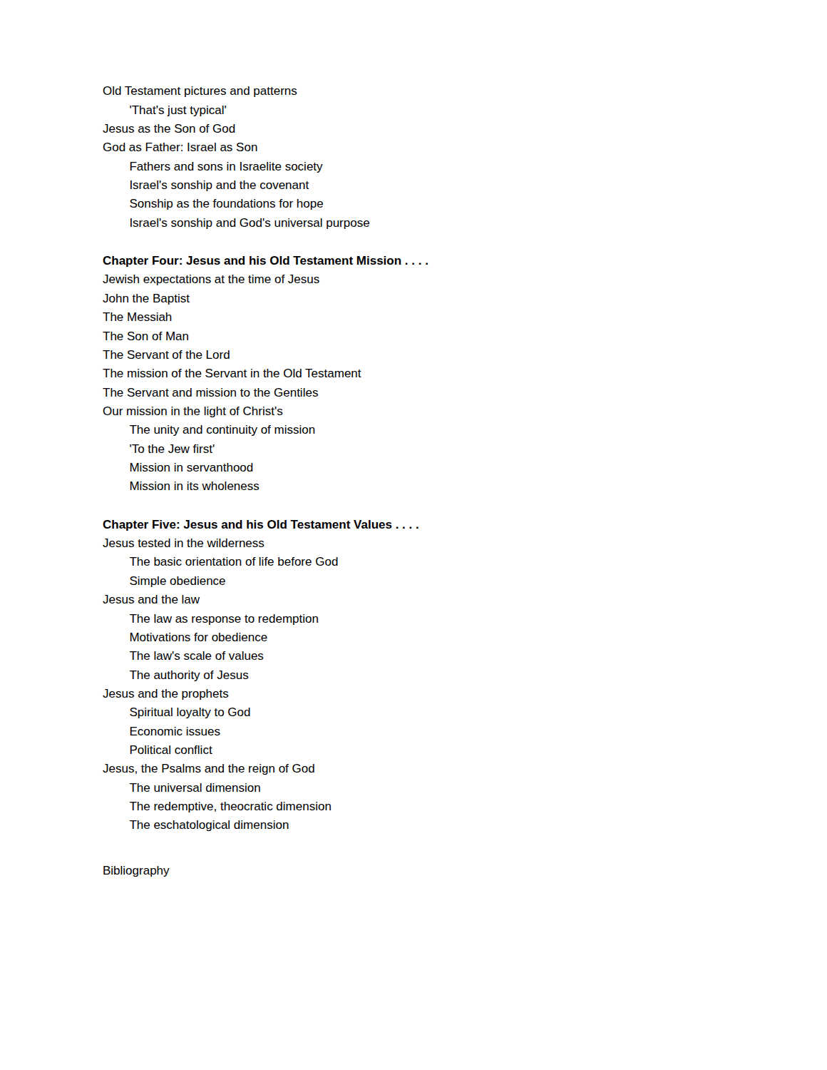Old Testament pictures and patterns
'That's just typical'
Jesus as the Son of God
God as Father: Israel as Son
Fathers and sons in Israelite society
Israel's sonship and the covenant
Sonship as the foundations for hope
Israel's sonship and God's universal purpose
Chapter Four: Jesus and his Old Testament Mission . . . .
Jewish expectations at the time of Jesus
John the Baptist
The Messiah
The Son of Man
The Servant of the Lord
The mission of the Servant in the Old Testament
The Servant and mission to the Gentiles
Our mission in the light of Christ's
The unity and continuity of mission
'To the Jew first'
Mission in servanthood
Mission in its wholeness
Chapter Five: Jesus and his Old Testament Values . . . .
Jesus tested in the wilderness
The basic orientation of life before God
Simple obedience
Jesus and the law
The law as response to redemption
Motivations for obedience
The law's scale of values
The authority of Jesus
Jesus and the prophets
Spiritual loyalty to God
Economic issues
Political conflict
Jesus, the Psalms and the reign of God
The universal dimension
The redemptive, theocratic dimension
The eschatological dimension
Bibliography